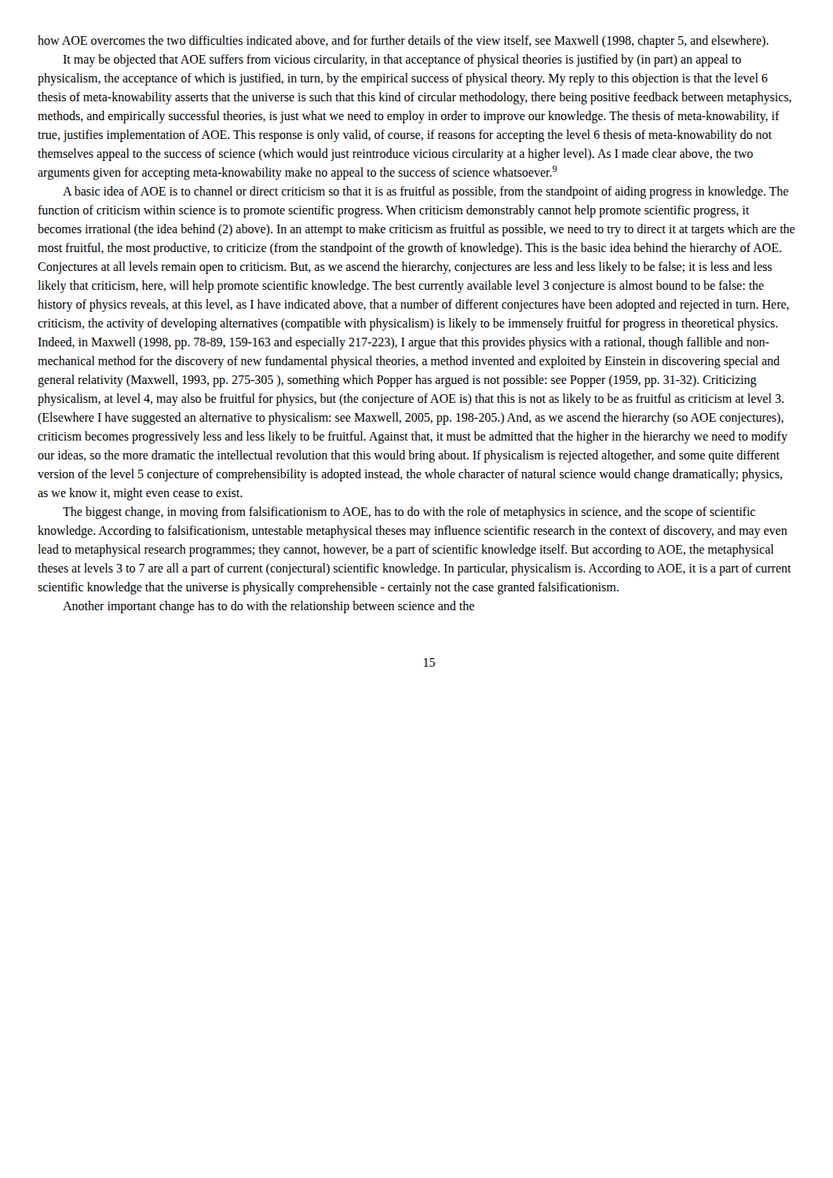how AOE overcomes the two difficulties indicated above, and for further details of the view itself, see Maxwell (1998, chapter 5, and elsewhere).
It may be objected that AOE suffers from vicious circularity, in that acceptance of physical theories is justified by (in part) an appeal to physicalism, the acceptance of which is justified, in turn, by the empirical success of physical theory. My reply to this objection is that the level 6 thesis of meta-knowability asserts that the universe is such that this kind of circular methodology, there being positive feedback between metaphysics, methods, and empirically successful theories, is just what we need to employ in order to improve our knowledge. The thesis of meta-knowability, if true, justifies implementation of AOE. This response is only valid, of course, if reasons for accepting the level 6 thesis of meta-knowability do not themselves appeal to the success of science (which would just reintroduce vicious circularity at a higher level). As I made clear above, the two arguments given for accepting meta-knowability make no appeal to the success of science whatsoever.9
A basic idea of AOE is to channel or direct criticism so that it is as fruitful as possible, from the standpoint of aiding progress in knowledge. The function of criticism within science is to promote scientific progress. When criticism demonstrably cannot help promote scientific progress, it becomes irrational (the idea behind (2) above). In an attempt to make criticism as fruitful as possible, we need to try to direct it at targets which are the most fruitful, the most productive, to criticize (from the standpoint of the growth of knowledge). This is the basic idea behind the hierarchy of AOE. Conjectures at all levels remain open to criticism. But, as we ascend the hierarchy, conjectures are less and less likely to be false; it is less and less likely that criticism, here, will help promote scientific knowledge. The best currently available level 3 conjecture is almost bound to be false: the history of physics reveals, at this level, as I have indicated above, that a number of different conjectures have been adopted and rejected in turn. Here, criticism, the activity of developing alternatives (compatible with physicalism) is likely to be immensely fruitful for progress in theoretical physics. Indeed, in Maxwell (1998, pp. 78-89, 159-163 and especially 217-223), I argue that this provides physics with a rational, though fallible and non-mechanical method for the discovery of new fundamental physical theories, a method invented and exploited by Einstein in discovering special and general relativity (Maxwell, 1993, pp. 275-305 ), something which Popper has argued is not possible: see Popper (1959, pp. 31-32). Criticizing physicalism, at level 4, may also be fruitful for physics, but (the conjecture of AOE is) that this is not as likely to be as fruitful as criticism at level 3. (Elsewhere I have suggested an alternative to physicalism: see Maxwell, 2005, pp. 198-205.) And, as we ascend the hierarchy (so AOE conjectures), criticism becomes progressively less and less likely to be fruitful. Against that, it must be admitted that the higher in the hierarchy we need to modify our ideas, so the more dramatic the intellectual revolution that this would bring about. If physicalism is rejected altogether, and some quite different version of the level 5 conjecture of comprehensibility is adopted instead, the whole character of natural science would change dramatically; physics, as we know it, might even cease to exist.
The biggest change, in moving from falsificationism to AOE, has to do with the role of metaphysics in science, and the scope of scientific knowledge. According to falsificationism, untestable metaphysical theses may influence scientific research in the context of discovery, and may even lead to metaphysical research programmes; they cannot, however, be a part of scientific knowledge itself. But according to AOE, the metaphysical theses at levels 3 to 7 are all a part of current (conjectural) scientific knowledge. In particular, physicalism is. According to AOE, it is a part of current scientific knowledge that the universe is physically comprehensible - certainly not the case granted falsificationism.
Another important change has to do with the relationship between science and the
15